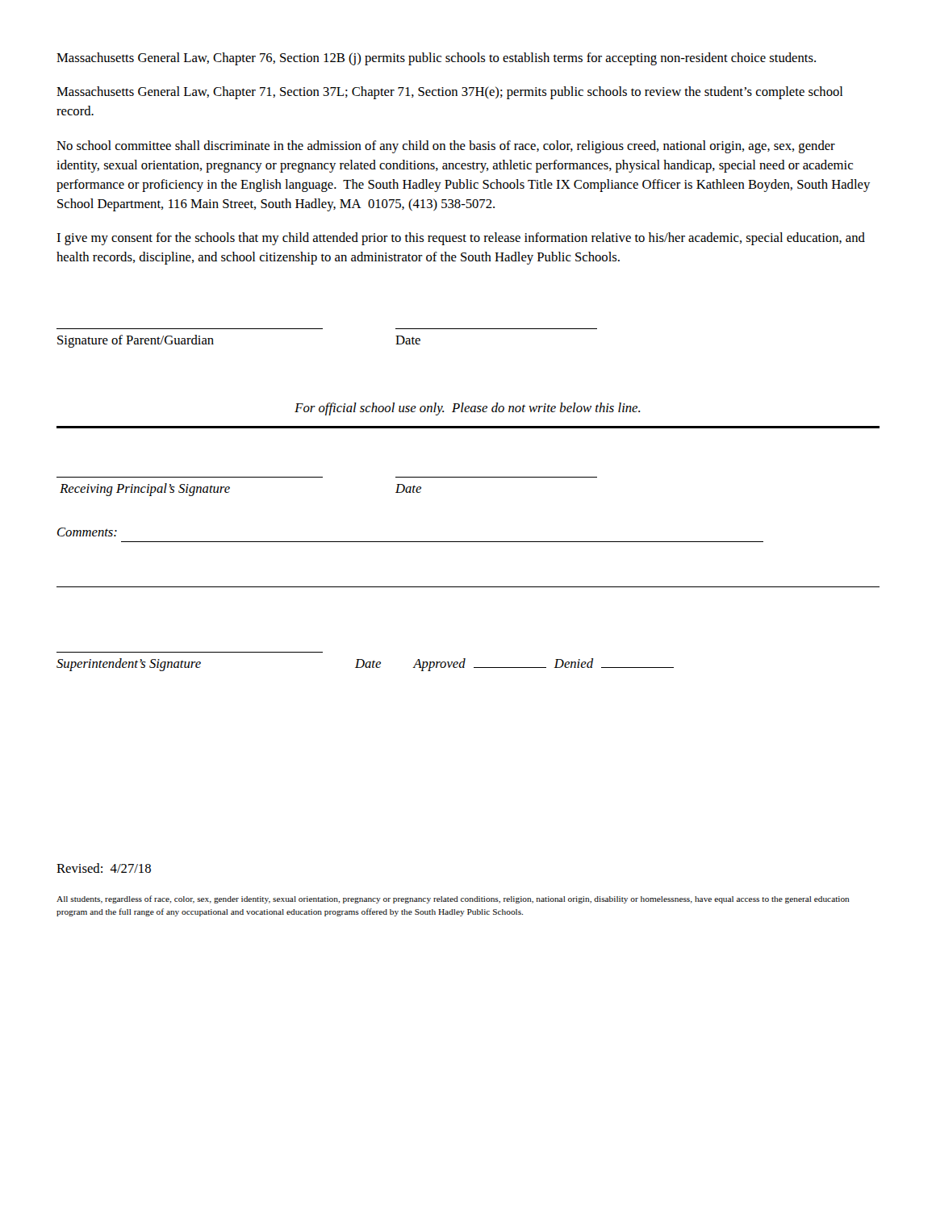Massachusetts General Law, Chapter 76, Section 12B (j) permits public schools to establish terms for accepting non-resident choice students.
Massachusetts General Law, Chapter 71, Section 37L; Chapter 71, Section 37H(e); permits public schools to review the student’s complete school record.
No school committee shall discriminate in the admission of any child on the basis of race, color, religious creed, national origin, age, sex, gender identity, sexual orientation, pregnancy or pregnancy related conditions, ancestry, athletic performances, physical handicap, special need or academic performance or proficiency in the English language. The South Hadley Public Schools Title IX Compliance Officer is Kathleen Boyden, South Hadley School Department, 116 Main Street, South Hadley, MA 01075, (413) 538-5072.
I give my consent for the schools that my child attended prior to this request to release information relative to his/her academic, special education, and health records, discipline, and school citizenship to an administrator of the South Hadley Public Schools.
Signature of Parent/Guardian
Date
For official school use only. Please do not write below this line.
Receiving Principal’s Signature
Date
Comments:
Superintendent’s Signature
Date
Approved Denied
Revised: 4/27/18
All students, regardless of race, color, sex, gender identity, sexual orientation, pregnancy or pregnancy related conditions, religion, national origin, disability or homelessness, have equal access to the general education program and the full range of any occupational and vocational education programs offered by the South Hadley Public Schools.